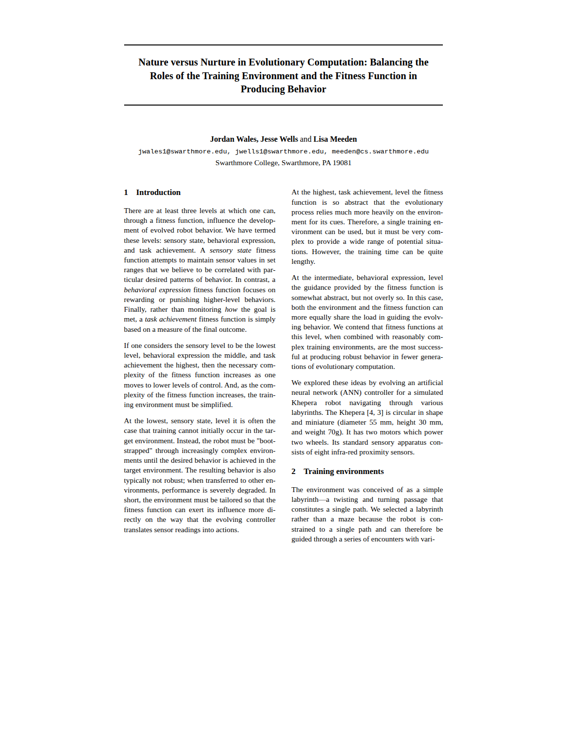Nature versus Nurture in Evolutionary Computation: Balancing the
Roles of the Training Environment and the Fitness Function in
Producing Behavior
Jordan Wales, Jesse Wells and Lisa Meeden
jwales1@swarthmore.edu, jwells1@swarthmore.edu, meeden@cs.swarthmore.edu
Swarthmore College, Swarthmore, PA 19081
1 Introduction
There are at least three levels at which one can, through a fitness function, influence the development of evolved robot behavior. We have termed these levels: sensory state, behavioral expression, and task achievement. A sensory state fitness function attempts to maintain sensor values in set ranges that we believe to be correlated with particular desired patterns of behavior. In contrast, a behavioral expression fitness function focuses on rewarding or punishing higher-level behaviors. Finally, rather than monitoring how the goal is met, a task achievement fitness function is simply based on a measure of the final outcome.
If one considers the sensory level to be the lowest level, behavioral expression the middle, and task achievement the highest, then the necessary complexity of the fitness function increases as one moves to lower levels of control. And, as the complexity of the fitness function increases, the training environment must be simplified.
At the lowest, sensory state, level it is often the case that training cannot initially occur in the target environment. Instead, the robot must be "bootstrapped" through increasingly complex environments until the desired behavior is achieved in the target environment. The resulting behavior is also typically not robust; when transferred to other environments, performance is severely degraded. In short, the environment must be tailored so that the fitness function can exert its influence more directly on the way that the evolving controller translates sensor readings into actions.
At the highest, task achievement, level the fitness function is so abstract that the evolutionary process relies much more heavily on the environment for its cues. Therefore, a single training environment can be used, but it must be very complex to provide a wide range of potential situations. However, the training time can be quite lengthy.
At the intermediate, behavioral expression, level the guidance provided by the fitness function is somewhat abstract, but not overly so. In this case, both the environment and the fitness function can more equally share the load in guiding the evolving behavior. We contend that fitness functions at this level, when combined with reasonably complex training environments, are the most successful at producing robust behavior in fewer generations of evolutionary computation.
We explored these ideas by evolving an artificial neural network (ANN) controller for a simulated Khepera robot navigating through various labyrinths. The Khepera [4, 3] is circular in shape and miniature (diameter 55 mm, height 30 mm, and weight 70g). It has two motors which power two wheels. Its standard sensory apparatus consists of eight infra-red proximity sensors.
2 Training environments
The environment was conceived of as a simple labyrinth—a twisting and turning passage that constitutes a single path. We selected a labyrinth rather than a maze because the robot is constrained to a single path and can therefore be guided through a series of encounters with vari-